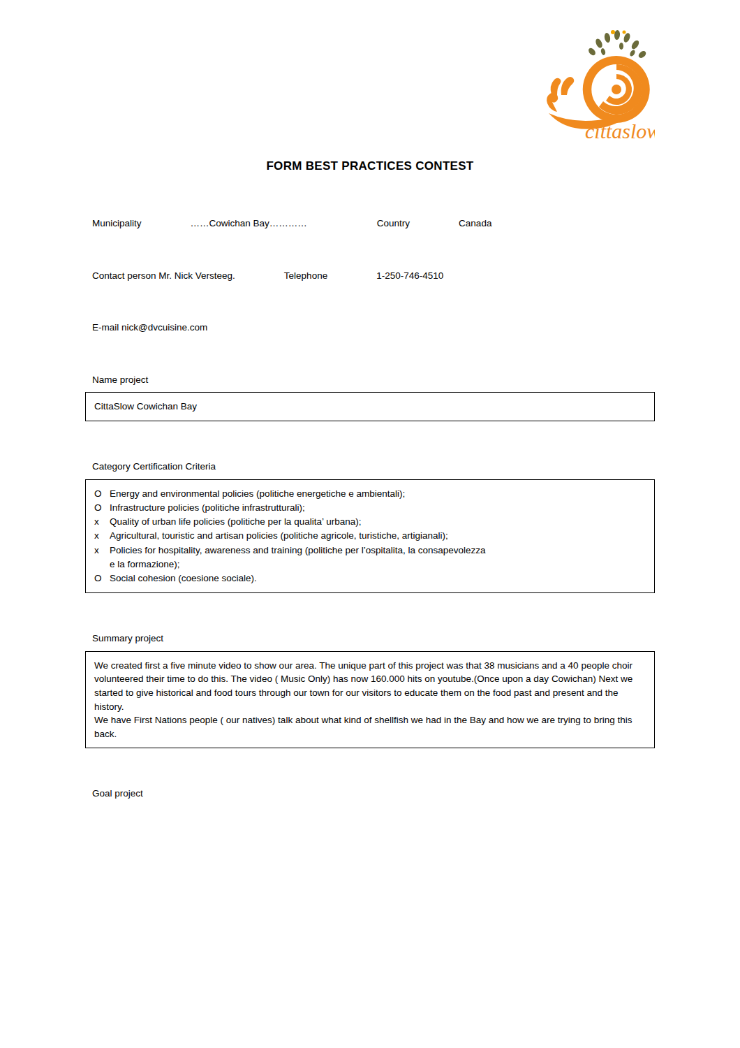cittaslow
FORM BEST PRACTICES CONTEST
Municipality ……Cowichan Bay………… Country Canada
Contact person Mr. Nick Versteeg. Telephone 1-250-746-4510
E-mail nick@dvcuisine.com
Name project
CittaSlow Cowichan Bay
Category Certification Criteria
OEnergy and environmental policies (politiche energetiche e ambientali); OInfrastructure policies (politiche infrastrutturali); x Quality of urban life policies (politiche per la qualita’ urbana); x Agricultural, touristic and artisan policies (politiche agricole, turistiche, artigianali); x Policies for hospitality, awareness and training (politiche per l’ospitalita, la consapevolezza e la formazione); OSocial cohesion (coesione sociale).
Summary project
We created first a five minute video to show our area. The unique part of this project was that 38 musicians and a 40 people choir volunteered their time to do this. The video ( Music Only) has now 160.000 hits on youtube.(Once upon a day Cowichan) Next we started to give historical and food tours through our town for our visitors to educate them on the food past and present and the history.
We have First Nations people ( our natives) talk about what kind of shellfish we had in the Bay and how we are trying to bring this back.
Goal project